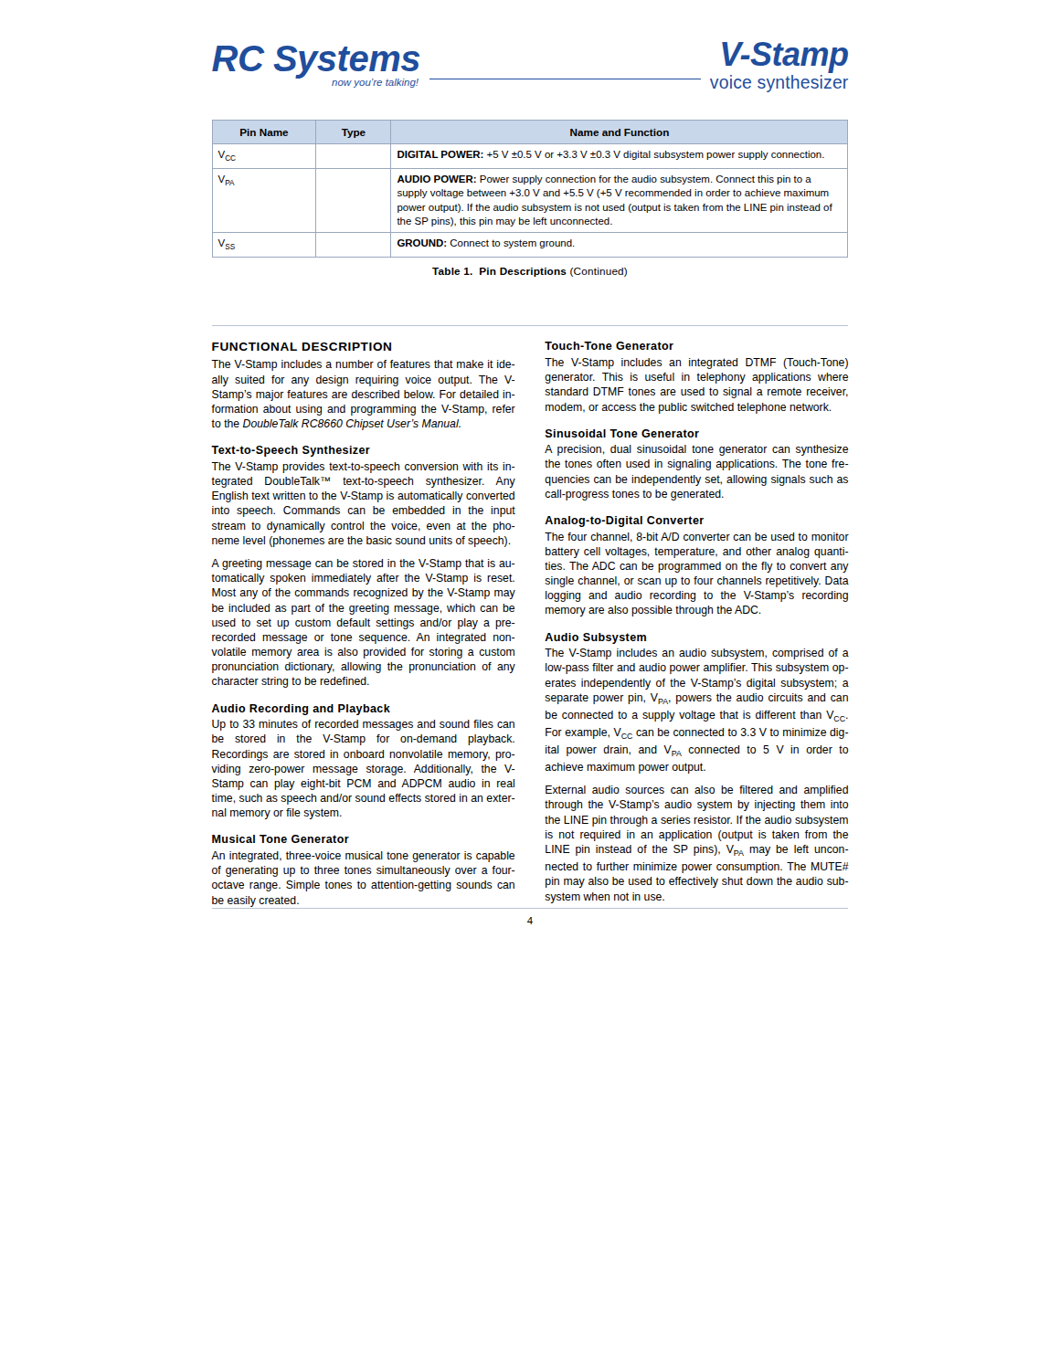RC Systems
now you’re talking!
V-Stamp
voice synthesizer
| Pin Name | Type | Name and Function |
| --- | --- | --- |
| V CC | | DIGITAL POWER: +5 V ±0.5 V or +3.3 V ±0.3 V digital subsystem power supply connection. |
| V PA | | AUDIO POWER: Power supply connection for the audio subsystem. Connect this pin to a supply voltage between +3.0 V and +5.5 V (+5 V recommended in order to achieve maximum power output). If the audio subsystem is not used (output is taken from the LINE pin instead of the SP pins), this pin may be left unconnected. |
| V SS | | GROUND: Connect to system ground. |
Table 1. Pin Descriptions (Continued)
FUNCTIONAL DESCRIPTION
The V-Stamp includes a number of features that make it ideally suited for any design requiring voice output. The V-Stamp’s major features are described below. For detailed information about using and programming the V-Stamp, refer to the DoubleTalk RC8660 Chipset User’s Manual.
Text-to-Speech Synthesizer
The V-Stamp provides text-to-speech conversion with its integrated DoubleTalk™ text-to-speech synthesizer. Any English text written to the V-Stamp is automatically converted into speech. Commands can be embedded in the input stream to dynamically control the voice, even at the phoneme level (phonemes are the basic sound units of speech).
A greeting message can be stored in the V-Stamp that is automatically spoken immediately after the V-Stamp is reset. Most any of the commands recognized by the V-Stamp may be included as part of the greeting message, which can be used to set up custom default settings and/or play a pre-recorded message or tone sequence. An integrated nonvolatile memory area is also provided for storing a custom pronunciation dictionary, allowing the pronunciation of any character string to be redefined.
Audio Recording and Playback
Up to 33 minutes of recorded messages and sound files can be stored in the V-Stamp for on-demand playback. Recordings are stored in onboard nonvolatile memory, providing zero-power message storage. Additionally, the V-Stamp can play eight-bit PCM and ADPCM audio in real time, such as speech and/or sound effects stored in an external memory or file system.
Musical Tone Generator
An integrated, three-voice musical tone generator is capable of generating up to three tones simultaneously over a four-octave range. Simple tones to attention-getting sounds can be easily created.
Touch-Tone Generator
The V-Stamp includes an integrated DTMF (Touch-Tone) generator. This is useful in telephony applications where standard DTMF tones are used to signal a remote receiver, modem, or access the public switched telephone network.
Sinusoidal Tone Generator
A precision, dual sinusoidal tone generator can synthesize the tones often used in signaling applications. The tone frequencies can be independently set, allowing signals such as call-progress tones to be generated.
Analog-to-Digital Converter
The four channel, 8-bit A/D converter can be used to monitor battery cell voltages, temperature, and other analog quantities. The ADC can be programmed on the fly to convert any single channel, or scan up to four channels repetitively. Data logging and audio recording to the V-Stamp’s recording memory are also possible through the ADC.
Audio Subsystem
The V-Stamp includes an audio subsystem, comprised of a low-pass filter and audio power amplifier. This subsystem operates independently of the V-Stamp’s digital subsystem; a separate power pin, VPA, powers the audio circuits and can be connected to a supply voltage that is different than VCC. For example, VCC can be connected to 3.3 V to minimize digital power drain, and VPA connected to 5 V in order to achieve maximum power output.
External audio sources can also be filtered and amplified through the V-Stamp’s audio system by injecting them into the LINE pin through a series resistor. If the audio subsystem is not required in an application (output is taken from the LINE pin instead of the SP pins), VPA may be left unconnected to further minimize power consumption. The MUTE# pin may also be used to effectively shut down the audio subsystem when not in use.
4